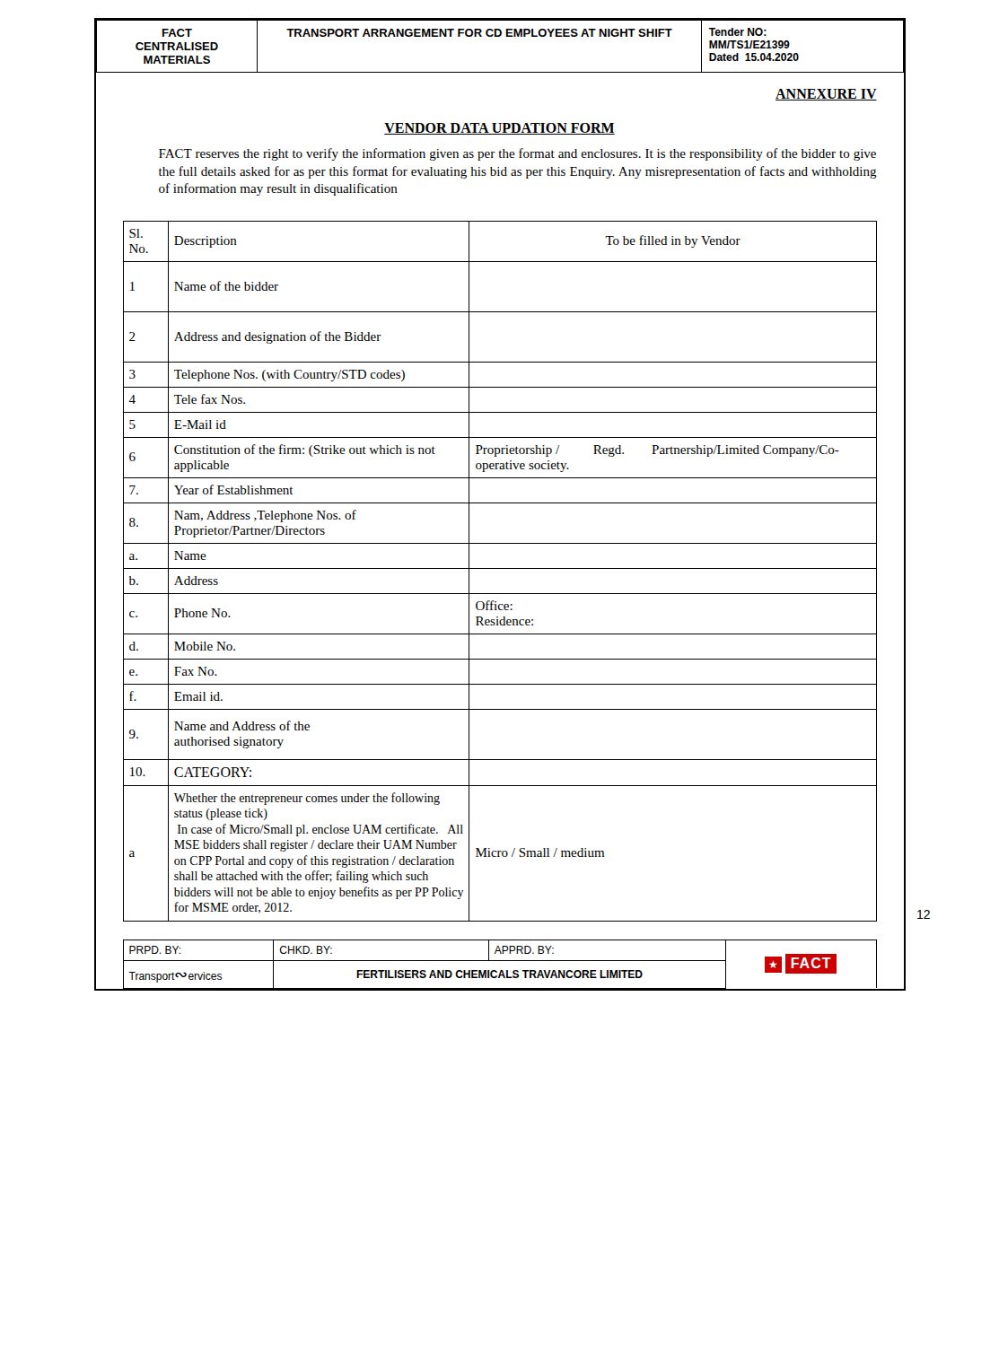| FACT CENTRALISED MATERIALS | TRANSPORT ARRANGEMENT FOR CD EMPLOYEES AT NIGHT SHIFT | Tender NO: MM/TS1/E21399 Dated 15.04.2020 |
ANNEXURE IV
VENDOR DATA UPDATION FORM
FACT reserves the right to verify the information given as per the format and enclosures. It is the responsibility of the bidder to give the full details asked for as per this format for evaluating his bid as per this Enquiry. Any misrepresentation of facts and withholding of information may result in disqualification
| Sl. No. | Description | To be filled in by Vendor |
| 1 | Name of the bidder | |
| 2 | Address and designation of the Bidder | |
| 3 | Telephone Nos. (with Country/STD codes) | |
| 4 | Tele fax Nos. | |
| 5 | E-Mail id | |
| 6 | Constitution of the firm: (Strike out which is not applicable | Proprietorship / Regd. Partnership/Limited Company/Co-operative society. |
| 7. | Year of Establishment | |
| 8. | Nam, Address ,Telephone Nos. of Proprietor/Partner/Directors | |
| a. | Name | |
| b. | Address | |
| c. | Phone No. | Office: Residence: |
| d. | Mobile No. | |
| e. | Fax No. | |
| f. | Email id. | |
| 9. | Name and Address of the authorised signatory | |
| 10. | CATEGORY: | |
| a | Whether the entrepreneur comes under the following status (please tick) In case of Micro/Small pl. enclose UAM certificate. All MSE bidders shall register / declare their UAM Number on CPP Portal and copy of this registration / declaration shall be attached with the offer; failing which such bidders will not be able to enjoy benefits as per PP Policy for MSME order, 2012. | Micro / Small / medium |
| PRPD. BY: | CHKD. BY: | APPRD. BY: | ★ FACT |
| Transport ∾ ervices | FERTILISERS AND CHEMICALS TRAVANCORE LIMITED |
12